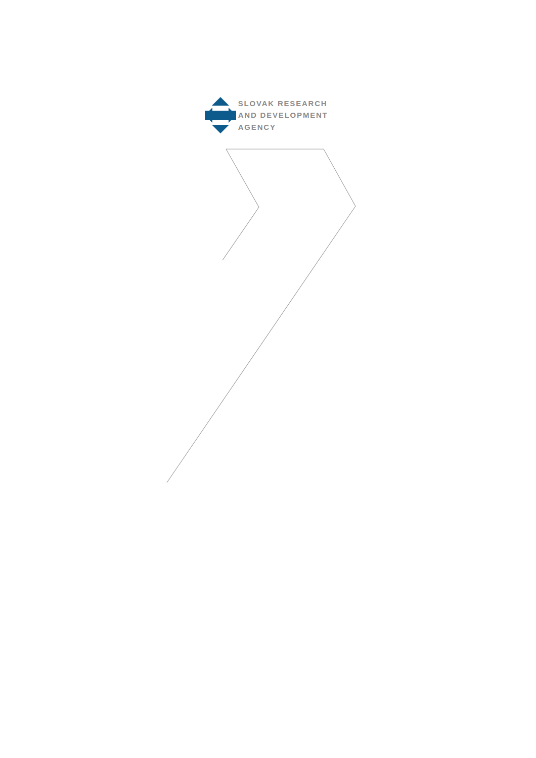Slovak Research
and Development
Agency